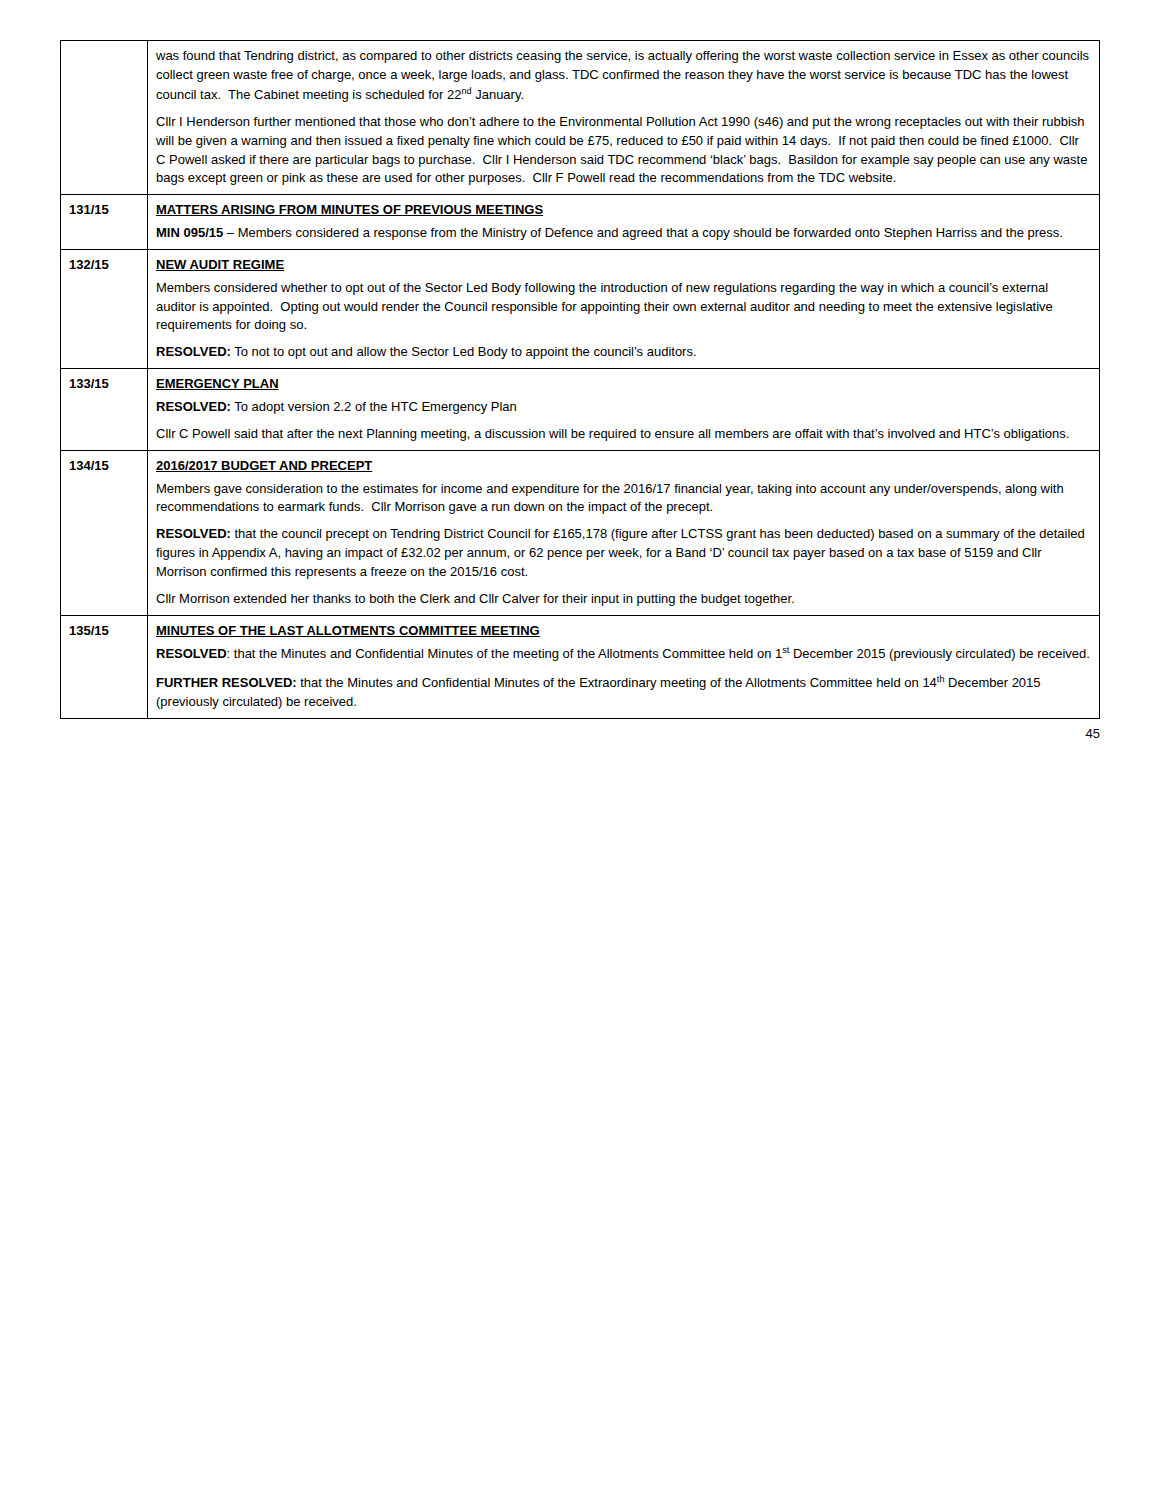| | was found that Tendring district, as compared to other districts ceasing the service, is actually offering the worst waste collection service in Essex as other councils collect green waste free of charge, once a week, large loads, and glass. TDC confirmed the reason they have the worst service is because TDC has the lowest council tax. The Cabinet meeting is scheduled for 22 nd January. Cllr I Henderson further mentioned that those who don’t adhere to the Environmental Pollution Act 1990 (s46) and put the wrong receptacles out with their rubbish will be given a warning and then issued a fixed penalty fine which could be £75, reduced to £50 if paid within 14 days. If not paid then could be fined £1000. Cllr C Powell asked if there are particular bags to purchase. Cllr I Henderson said TDC recommend ‘black’ bags. Basildon for example say people can use any waste bags except green or pink as these are used for other purposes. Cllr F Powell read the recommendations from the TDC website. |
| 131/15 | MATTERS ARISING FROM MINUTES OF PREVIOUS MEETINGS MIN 095/15 – Members considered a response from the Ministry of Defence and agreed that a copy should be forwarded onto Stephen Harriss and the press. |
| 132/15 | NEW AUDIT REGIME Members considered whether to opt out of the Sector Led Body following the introduction of new regulations regarding the way in which a council’s external auditor is appointed. Opting out would render the Council responsible for appointing their own external auditor and needing to meet the extensive legislative requirements for doing so. RESOLVED: To not to opt out and allow the Sector Led Body to appoint the council’s auditors. |
| 133/15 | EMERGENCY PLAN RESOLVED: To adopt version 2.2 of the HTC Emergency Plan Cllr C Powell said that after the next Planning meeting, a discussion will be required to ensure all members are offait with that’s involved and HTC’s obligations. |
| 134/15 | 2016/2017 BUDGET AND PRECEPT Members gave consideration to the estimates for income and expenditure for the 2016/17 financial year, taking into account any under/overspends, along with recommendations to earmark funds. Cllr Morrison gave a run down on the impact of the precept. RESOLVED: that the council precept on Tendring District Council for £165,178 (figure after LCTSS grant has been deducted) based on a summary of the detailed figures in Appendix A, having an impact of £32.02 per annum, or 62 pence per week, for a Band ‘D’ council tax payer based on a tax base of 5159 and Cllr Morrison confirmed this represents a freeze on the 2015/16 cost. Cllr Morrison extended her thanks to both the Clerk and Cllr Calver for their input in putting the budget together. |
| 135/15 | MINUTES OF THE LAST ALLOTMENTS COMMITTEE MEETING RESOLVED : that the Minutes and Confidential Minutes of the meeting of the Allotments Committee held on 1 st December 2015 (previously circulated) be received. FURTHER RESOLVED: that the Minutes and Confidential Minutes of the Extraordinary meeting of the Allotments Committee held on 14 th December 2015 (previously circulated) be received. |
45